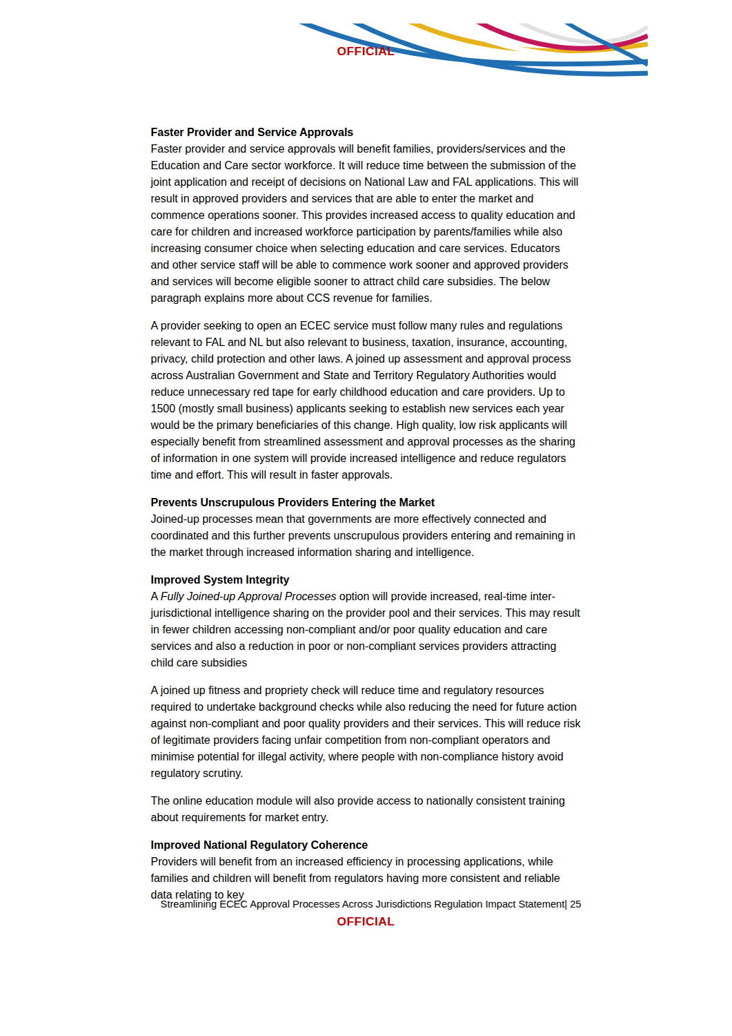OFFICIAL
Faster Provider and Service Approvals
Faster provider and service approvals will benefit families, providers/services and the Education and Care sector workforce. It will reduce time between the submission of the joint application and receipt of decisions on National Law and FAL applications. This will result in approved providers and services that are able to enter the market and commence operations sooner. This provides increased access to quality education and care for children and increased workforce participation by parents/families while also increasing consumer choice when selecting education and care services. Educators and other service staff will be able to commence work sooner and approved providers and services will become eligible sooner to attract child care subsidies. The below paragraph explains more about CCS revenue for families.
A provider seeking to open an ECEC service must follow many rules and regulations relevant to FAL and NL but also relevant to business, taxation, insurance, accounting, privacy, child protection and other laws. A joined up assessment and approval process across Australian Government and State and Territory Regulatory Authorities would reduce unnecessary red tape for early childhood education and care providers. Up to 1500 (mostly small business) applicants seeking to establish new services each year would be the primary beneficiaries of this change. High quality, low risk applicants will especially benefit from streamlined assessment and approval processes as the sharing of information in one system will provide increased intelligence and reduce regulators time and effort. This will result in faster approvals.
Prevents Unscrupulous Providers Entering the Market
Joined-up processes mean that governments are more effectively connected and coordinated and this further prevents unscrupulous providers entering and remaining in the market through increased information sharing and intelligence.
Improved System Integrity
A Fully Joined-up Approval Processes option will provide increased, real-time inter-jurisdictional intelligence sharing on the provider pool and their services. This may result in fewer children accessing non-compliant and/or poor quality education and care services and also a reduction in poor or non-compliant services providers attracting child care subsidies
A joined up fitness and propriety check will reduce time and regulatory resources required to undertake background checks while also reducing the need for future action against non-compliant and poor quality providers and their services. This will reduce risk of legitimate providers facing unfair competition from non-compliant operators and minimise potential for illegal activity, where people with non-compliance history avoid regulatory scrutiny.
The online education module will also provide access to nationally consistent training about requirements for market entry.
Improved National Regulatory Coherence
Providers will benefit from an increased efficiency in processing applications, while families and children will benefit from regulators having more consistent and reliable data relating to key
Streamlining ECEC Approval Processes Across Jurisdictions Regulation Impact Statement| 25
OFFICIAL